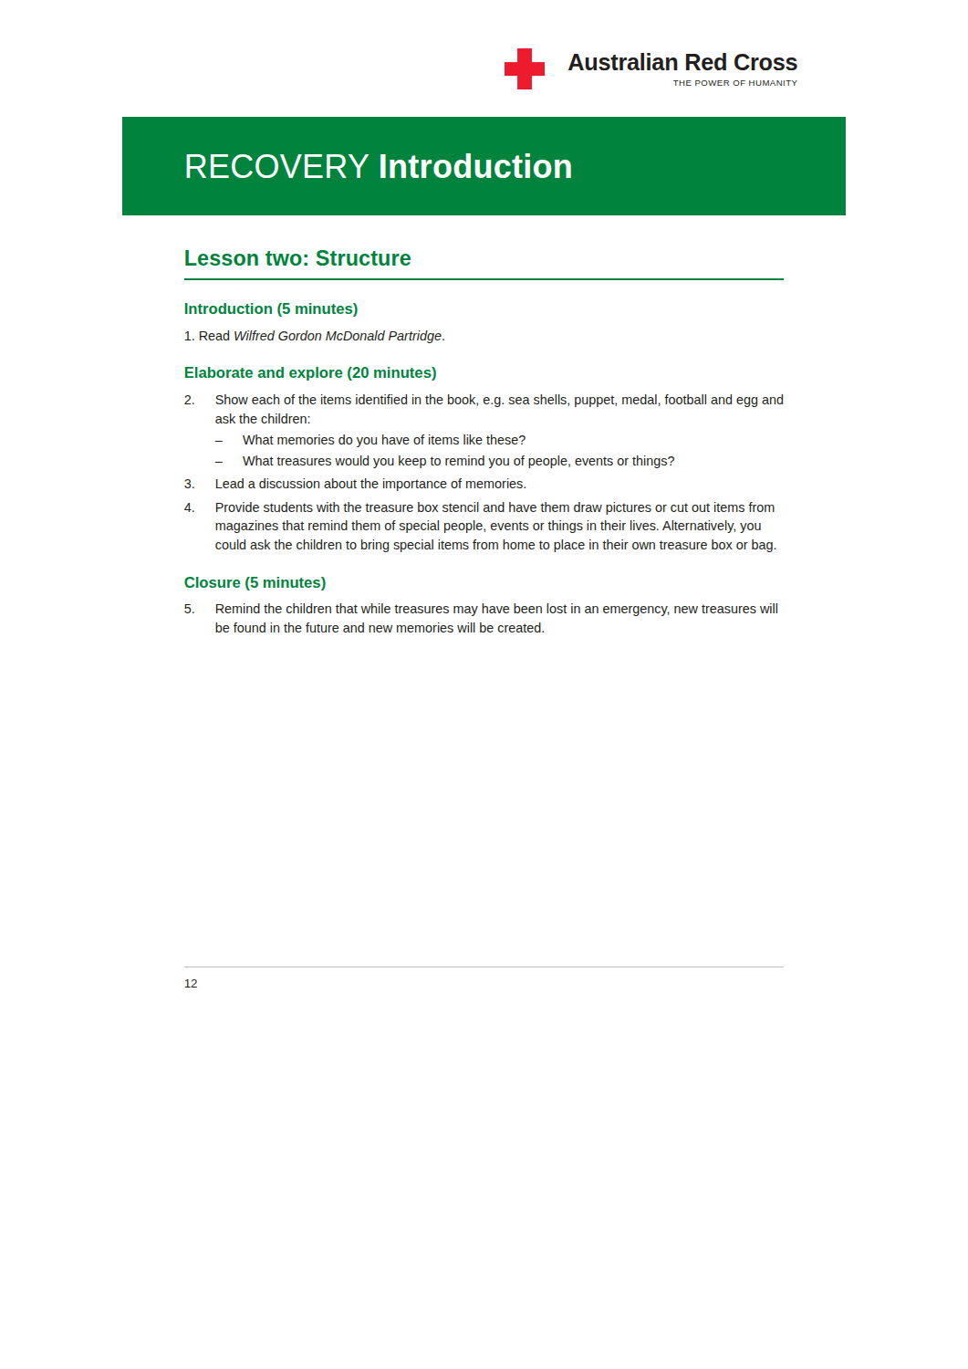Australian Red Cross
THE POWER OF HUMANITY
RECOVERY Introduction
Lesson two: Structure
Introduction (5 minutes)
1. Read Wilfred Gordon McDonald Partridge.
Elaborate and explore (20 minutes)
2. Show each of the items identified in the book, e.g. sea shells, puppet, medal, football and egg and ask the children:
What memories do you have of items like these?
What treasures would you keep to remind you of people, events or things?
3. Lead a discussion about the importance of memories.
4. Provide students with the treasure box stencil and have them draw pictures or cut out items from magazines that remind them of special people, events or things in their lives. Alternatively, you could ask the children to bring special items from home to place in their own treasure box or bag.
Closure (5 minutes)
5. Remind the children that while treasures may have been lost in an emergency, new treasures will be found in the future and new memories will be created.
12